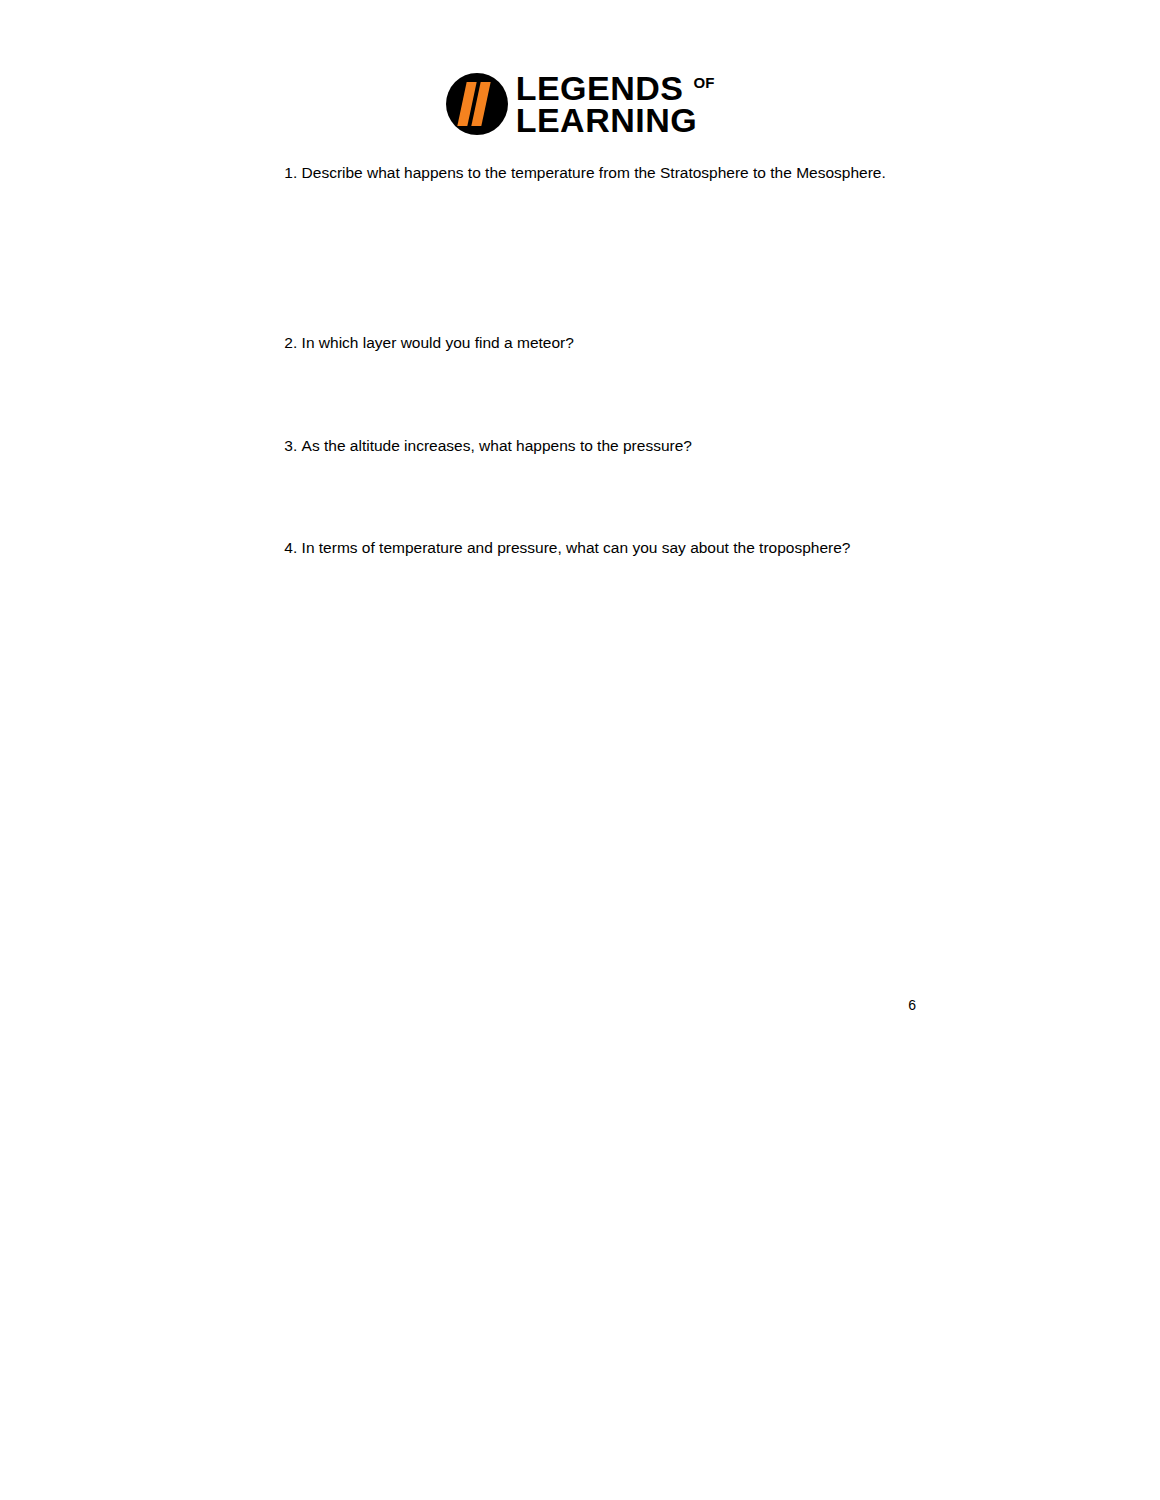LEGENDS OF
LEARNING
Describe what happens to the temperature from the Stratosphere to the Mesosphere.
In which layer would you find a meteor?
As the altitude increases, what happens to the pressure?
In terms of temperature and pressure, what can you say about the troposphere?
6